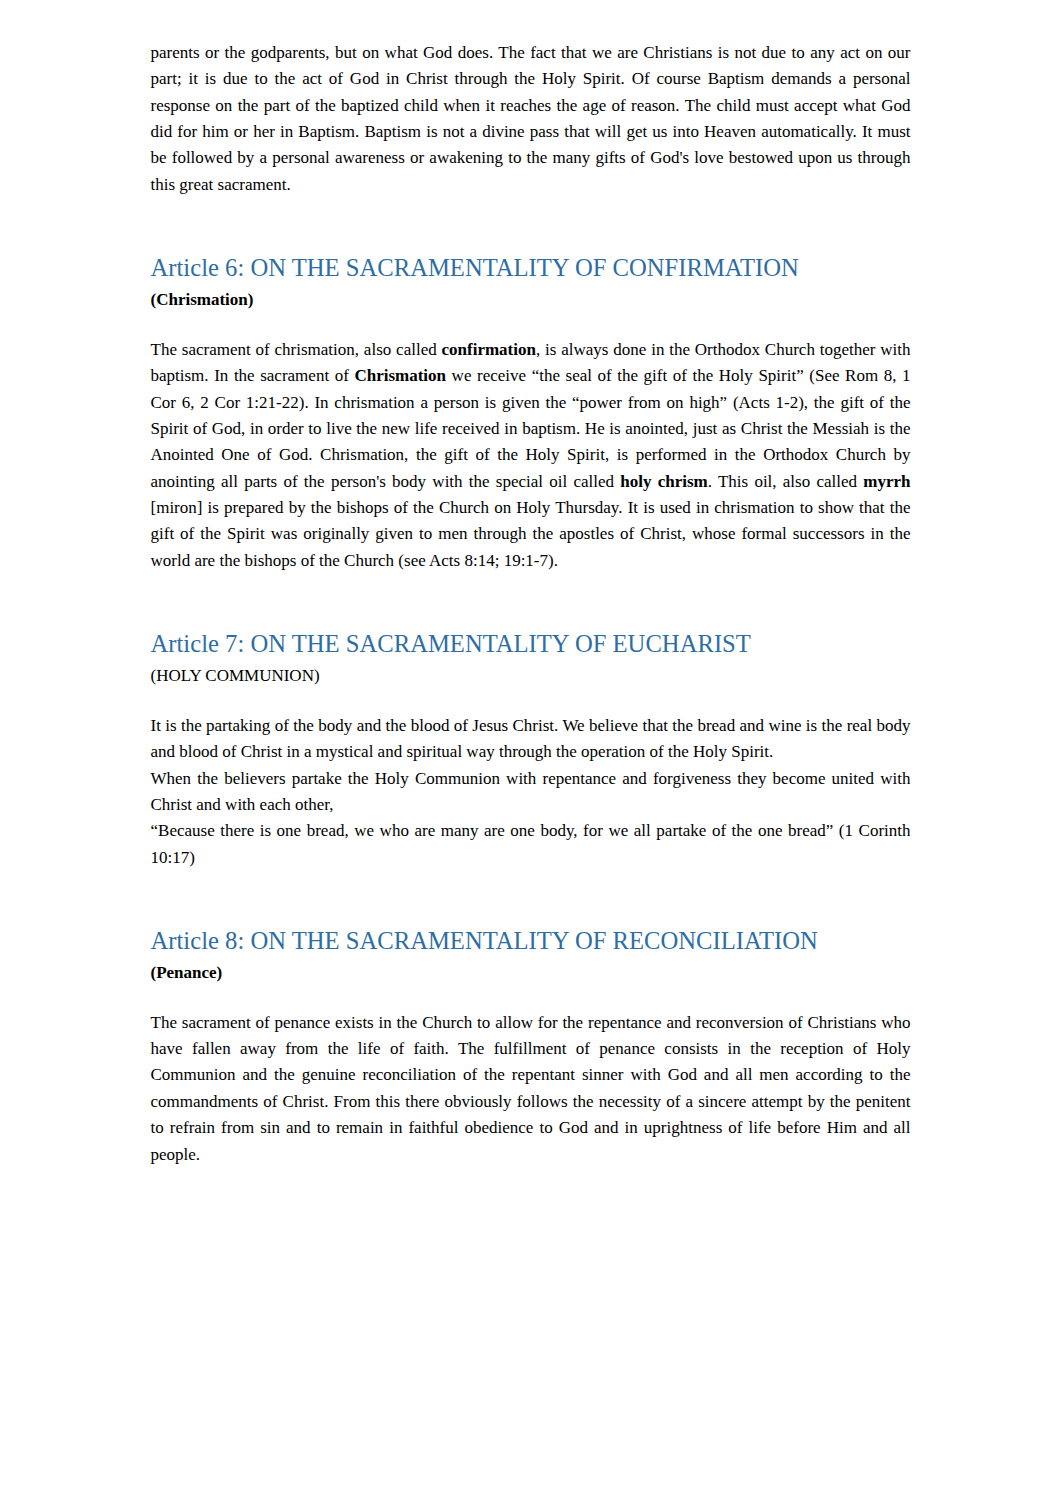parents or the godparents, but on what God does. The fact that we are Christians is not due to any act on our part; it is due to the act of God in Christ through the Holy Spirit. Of course Baptism demands a personal response on the part of the baptized child when it reaches the age of reason. The child must accept what God did for him or her in Baptism. Baptism is not a divine pass that will get us into Heaven automatically. It must be followed by a personal awareness or awakening to the many gifts of God's love bestowed upon us through this great sacrament.
Article 6: ON THE SACRAMENTALITY OF CONFIRMATION
(Chrismation)
The sacrament of chrismation, also called confirmation, is always done in the Orthodox Church together with baptism. In the sacrament of Chrismation we receive “the seal of the gift of the Holy Spirit” (See Rom 8, 1 Cor 6, 2 Cor 1:21-22). In chrismation a person is given the “power from on high” (Acts 1-2), the gift of the Spirit of God, in order to live the new life received in baptism. He is anointed, just as Christ the Messiah is the Anointed One of God. Chrismation, the gift of the Holy Spirit, is performed in the Orthodox Church by anointing all parts of the person's body with the special oil called holy chrism. This oil, also called myrrh [miron] is prepared by the bishops of the Church on Holy Thursday. It is used in chrismation to show that the gift of the Spirit was originally given to men through the apostles of Christ, whose formal successors in the world are the bishops of the Church (see Acts 8:14; 19:1-7).
Article 7: ON THE SACRAMENTALITY OF EUCHARIST
(HOLY COMMUNION)
It is the partaking of the body and the blood of Jesus Christ. We believe that the bread and wine is the real body and blood of Christ in a mystical and spiritual way through the operation of the Holy Spirit.
When the believers partake the Holy Communion with repentance and forgiveness they become united with Christ and with each other,
“Because there is one bread, we who are many are one body, for we all partake of the one bread” (1 Corinth 10:17)
Article 8: ON THE SACRAMENTALITY OF RECONCILIATION
(Penance)
The sacrament of penance exists in the Church to allow for the repentance and reconversion of Christians who have fallen away from the life of faith. The fulfillment of penance consists in the reception of Holy Communion and the genuine reconciliation of the repentant sinner with God and all men according to the commandments of Christ. From this there obviously follows the necessity of a sincere attempt by the penitent to refrain from sin and to remain in faithful obedience to God and in uprightness of life before Him and all people.